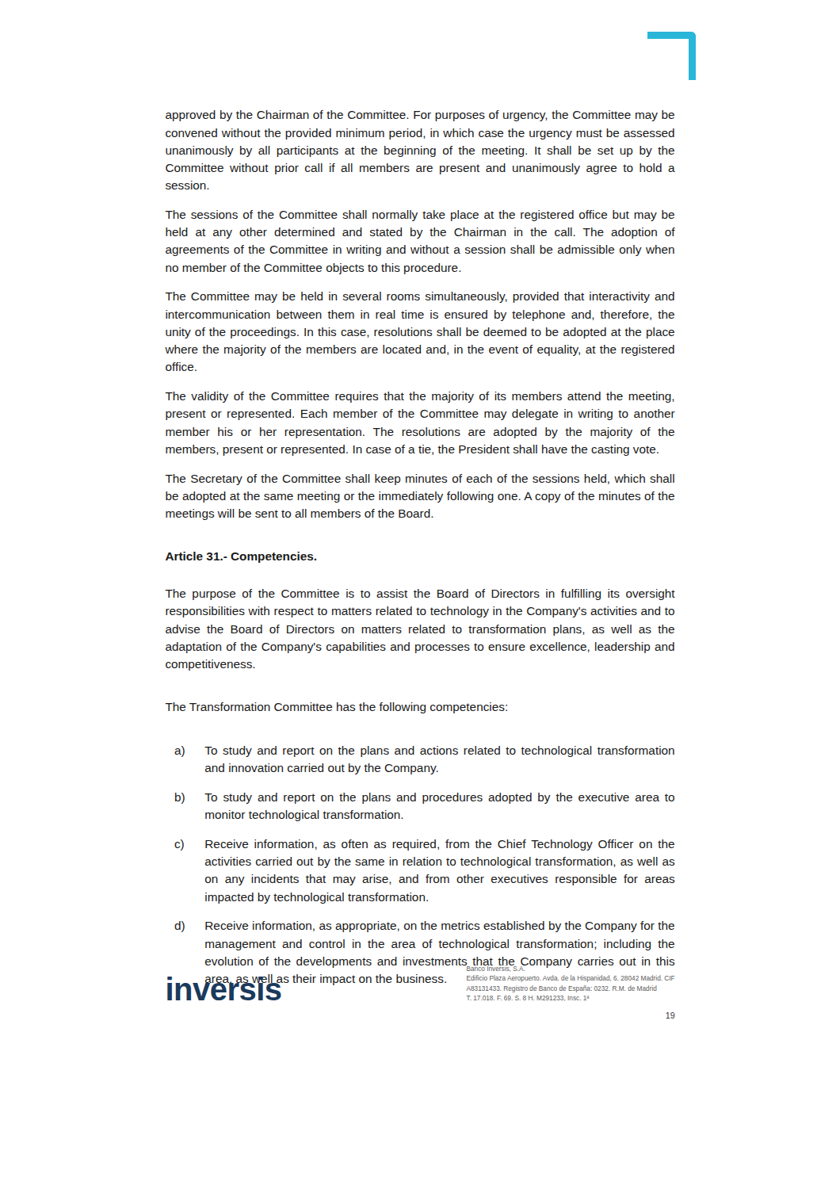approved by the Chairman of the Committee. For purposes of urgency, the Committee may be convened without the provided minimum period, in which case the urgency must be assessed unanimously by all participants at the beginning of the meeting. It shall be set up by the Committee without prior call if all members are present and unanimously agree to hold a session.
The sessions of the Committee shall normally take place at the registered office but may be held at any other determined and stated by the Chairman in the call. The adoption of agreements of the Committee in writing and without a session shall be admissible only when no member of the Committee objects to this procedure.
The Committee may be held in several rooms simultaneously, provided that interactivity and intercommunication between them in real time is ensured by telephone and, therefore, the unity of the proceedings. In this case, resolutions shall be deemed to be adopted at the place where the majority of the members are located and, in the event of equality, at the registered office.
The validity of the Committee requires that the majority of its members attend the meeting, present or represented. Each member of the Committee may delegate in writing to another member his or her representation. The resolutions are adopted by the majority of the members, present or represented. In case of a tie, the President shall have the casting vote.
The Secretary of the Committee shall keep minutes of each of the sessions held, which shall be adopted at the same meeting or the immediately following one. A copy of the minutes of the meetings will be sent to all members of the Board.
Article 31.- Competencies.
The purpose of the Committee is to assist the Board of Directors in fulfilling its oversight responsibilities with respect to matters related to technology in the Company's activities and to advise the Board of Directors on matters related to transformation plans, as well as the adaptation of the Company's capabilities and processes to ensure excellence, leadership and competitiveness.
The Transformation Committee has the following competencies:
a)
To study and report on the plans and actions related to technological transformation and innovation carried out by the Company.
b)
To study and report on the plans and procedures adopted by the executive area to monitor technological transformation.
c)
Receive information, as often as required, from the Chief Technology Officer on the activities carried out by the same in relation to technological transformation, as well as on any incidents that may arise, and from other executives responsible for areas impacted by technological transformation.
d)
Receive information, as appropriate, on the metrics established by the Company for the management and control in the area of technological transformation; including the evolution of the developments and investments that the Company carries out in this area, as well as their impact on the business.
inversis
Banco Inversis, S.A.
Edificio Plaza Aeropuerto. Avda. de la Hispanidad, 6. 28042 Madrid. CIF
A83131433. Registro de Banco de España: 0232. R.M. de Madrid
T. 17.018. F. 69. S. 8 H. M291233, Insc. 1ª
19